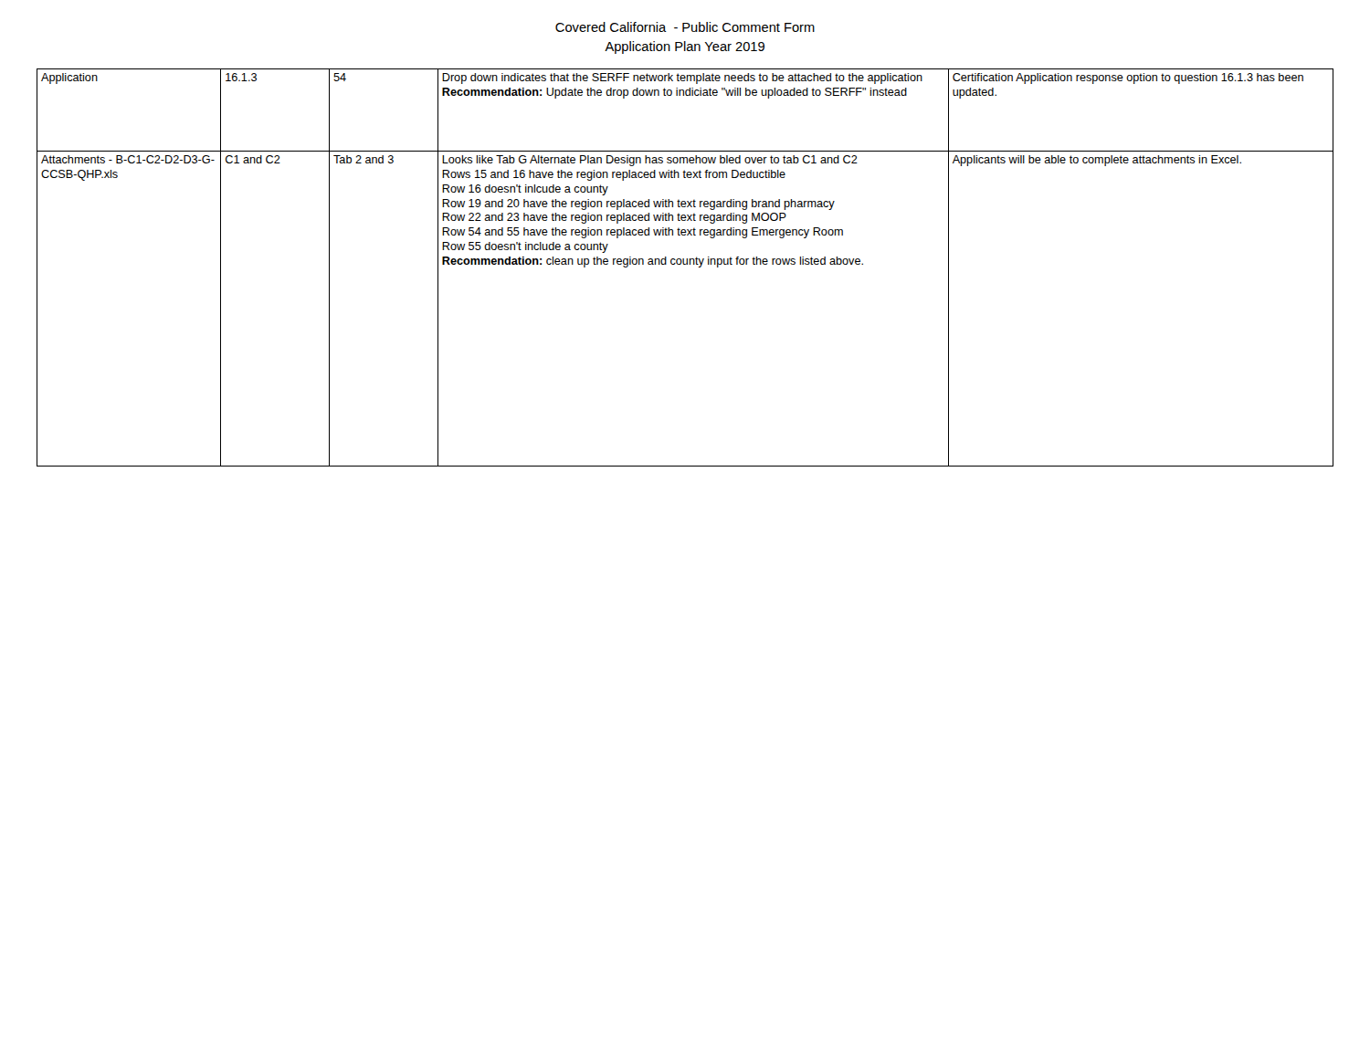Covered California - Public Comment Form
Application Plan Year 2019
| Application | 16.1.3 | 54 | Drop down indicates that the SERFF network template needs to be attached to the application Recommendation: Update the drop down to indiciate "will be uploaded to SERFF" instead | Certification Application response option to question 16.1.3 has been updated. |
| Attachments - B-C1-C2-D2-D3-G-CCSB-QHP.xls | C1 and C2 | Tab 2 and 3 | Looks like Tab G Alternate Plan Design has somehow bled over to tab C1 and C2 Rows 15 and 16 have the region replaced with text from Deductible Row 16 doesn't inlcude a county Row 19 and 20 have the region replaced with text regarding brand pharmacy Row 22 and 23 have the region replaced with text regarding MOOP Row 54 and 55 have the region replaced with text regarding Emergency Room Row 55 doesn't include a county Recommendation: clean up the region and county input for the rows listed above. | Applicants will be able to complete attachments in Excel. |